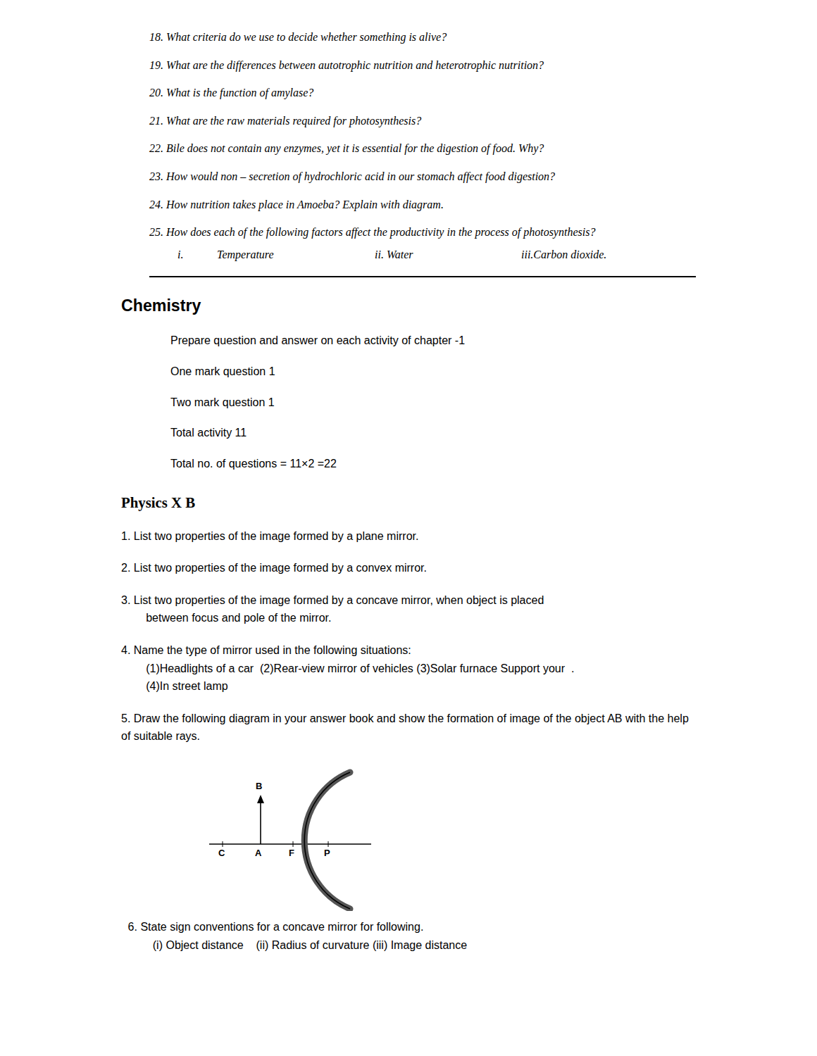18. What criteria do we use to decide whether something is alive?
19. What are the differences between autotrophic nutrition and heterotrophic nutrition?
20. What is the function of amylase?
21. What are the raw materials required for photosynthesis?
22. Bile does not contain any enzymes, yet it is essential for the digestion of food. Why?
23. How would non – secretion of hydrochloric acid in our stomach affect food digestion?
24. How nutrition takes place in Amoeba? Explain with diagram.
25. How does each of the following factors affect the productivity in the process of photosynthesis?
i. Temperature ii. Water iii.Carbon dioxide.
Chemistry
Prepare question and answer on each activity of chapter -1
One mark question 1
Two mark question 1
Total activity 11
Total no. of questions = 11×2 =22
Physics X B
1. List two properties of the image formed by a plane mirror.
2. List two properties of the image formed by a convex mirror.
3. List two properties of the image formed by a concave mirror, when object is placed between focus and pole of the mirror.
4. Name the type of mirror used in the following situations: (1)Headlights of a car (2)Rear-view mirror of vehicles (3)Solar furnace Support your . (4)In street lamp
5. Draw the following diagram in your answer book and show the formation of image of the object AB with the help of suitable rays.
B C A F P
6. State sign conventions for a concave mirror for following. (i) Object distance (ii) Radius of curvature (iii) Image distance